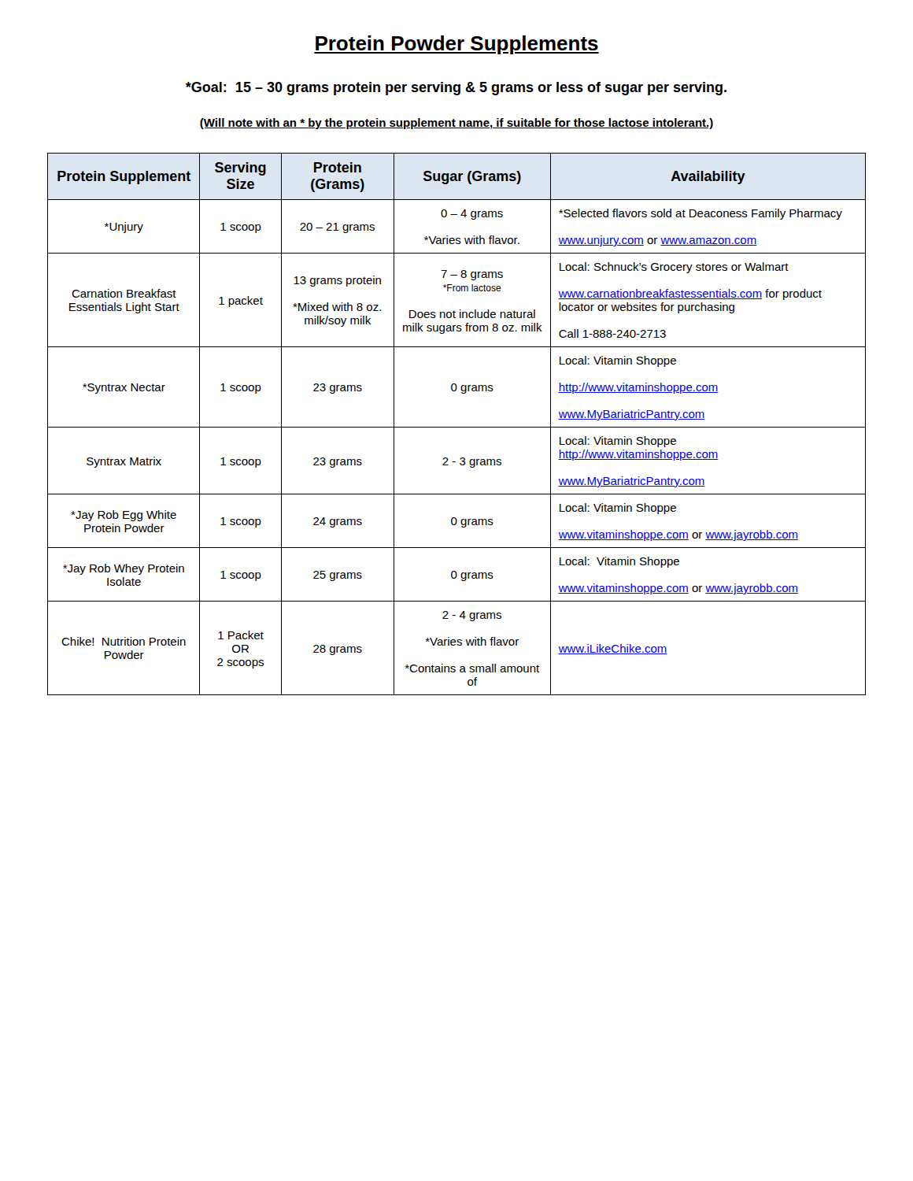Protein Powder Supplements
*Goal: 15 – 30 grams protein per serving & 5 grams or less of sugar per serving.
(Will note with an * by the protein supplement name, if suitable for those lactose intolerant.)
| Protein Supplement | Serving Size | Protein (Grams) | Sugar (Grams) | Availability |
| --- | --- | --- | --- | --- |
| *Unjury | 1 scoop | 20 – 21 grams | 0 – 4 grams *Varies with flavor. | *Selected flavors sold at Deaconess Family Pharmacy www.unjury.com or www.amazon.com |
| Carnation Breakfast Essentials Light Start | 1 packet | 13 grams protein *Mixed with 8 oz. milk/soy milk | 7 – 8 grams *From lactose Does not include natural milk sugars from 8 oz. milk | Local: Schnuck’s Grocery stores or Walmart www.carnationbreakfastessentials.com for product locator or websites for purchasing Call 1-888-240-2713 |
| *Syntrax Nectar | 1 scoop | 23 grams | 0 grams | Local: Vitamin Shoppe http://www.vitaminshoppe.com www.MyBariatricPantry.com |
| Syntrax Matrix | 1 scoop | 23 grams | 2 - 3 grams | Local: Vitamin Shoppe http://www.vitaminshoppe.com www.MyBariatricPantry.com |
| *Jay Rob Egg White Protein Powder | 1 scoop | 24 grams | 0 grams | Local: Vitamin Shoppe www.vitaminshoppe.com or www.jayrobb.com |
| *Jay Rob Whey Protein Isolate | 1 scoop | 25 grams | 0 grams | Local: Vitamin Shoppe www.vitaminshoppe.com or www.jayrobb.com |
| Chike! Nutrition Protein Powder | 1 Packet OR 2 scoops | 28 grams | 2 - 4 grams *Varies with flavor *Contains a small amount of | www.iLikeChike.com |